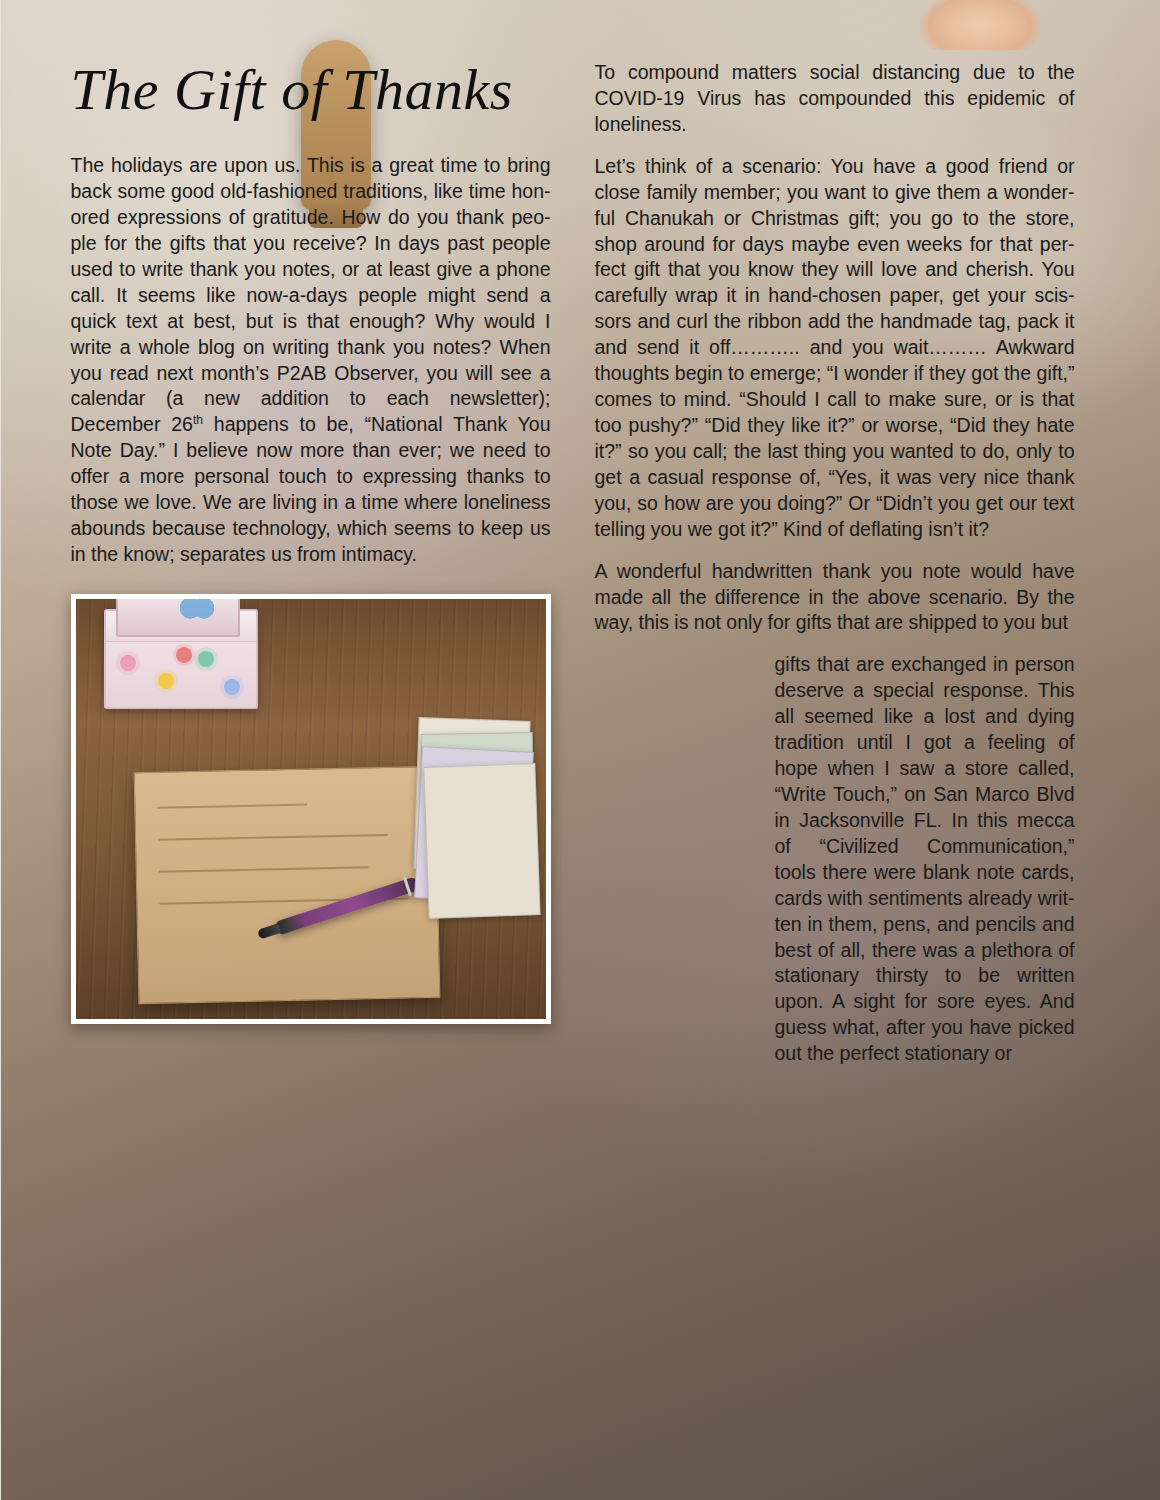The Gift of Thanks
The holidays are upon us. This is a great time to bring back some good old-fashioned traditions, like time honored expressions of gratitude. How do you thank people for the gifts that you receive? In days past people used to write thank you notes, or at least give a phone call. It seems like now-a-days people might send a quick text at best, but is that enough? Why would I write a whole blog on writing thank you notes? When you read next month’s P2AB Observer, you will see a calendar (a new addition to each newsletter); December 26th happens to be, “National Thank You Note Day.” I believe now more than ever; we need to offer a more personal touch to expressing thanks to those we love. We are living in a time where loneliness abounds because technology, which seems to keep us in the know; separates us from intimacy.
To compound matters social distancing due to the COVID-19 Virus has compounded this epidemic of loneliness.
Let’s think of a scenario: You have a good friend or close family member; you want to give them a wonderful Chanukah or Christmas gift; you go to the store, shop around for days maybe even weeks for that perfect gift that you know they will love and cherish. You carefully wrap it in hand-chosen paper, get your scissors and curl the ribbon add the handmade tag, pack it and send it off……….. and you wait……… Awkward thoughts begin to emerge; “I wonder if they got the gift,” comes to mind. “Should I call to make sure, or is that too pushy?” “Did they like it?” or worse, “Did they hate it?” so you call; the last thing you wanted to do, only to get a casual response of, “Yes, it was very nice thank you, so how are you doing?” Or “Didn’t you get our text telling you we got it?” Kind of deflating isn’t it?
A wonderful handwritten thank you note would have made all the difference in the above scenario. By the way, this is not only for gifts that are shipped to you but
gifts that are exchanged in person deserve a special response. This all seemed like a lost and dying tradition until I got a feeling of hope when I saw a store called, “Write Touch,” on San Marco Blvd in Jacksonville FL. In this mecca of “Civilized Communication,” tools there were blank note cards, cards with sentiments already written in them, pens, and pencils and best of all, there was a plethora of stationary thirsty to be written upon. A sight for sore eyes. And guess what, after you have picked out the perfect stationary or